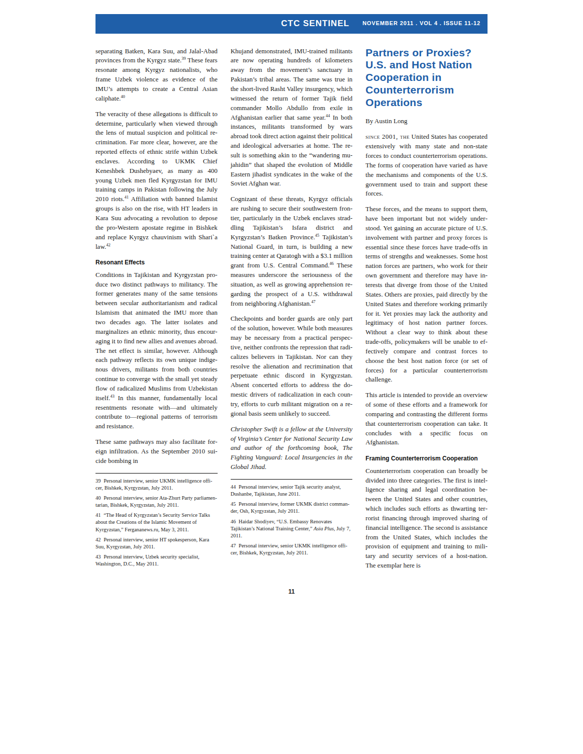CTC SENTINEL NOVEMBER 2011 . VOL 4 . ISSUE 11-12
separating Batken, Kara Suu, and Jalal-Abad provinces from the Kyrgyz state.39 These fears resonate among Kyrgyz nationalists, who frame Uzbek violence as evidence of the IMU’s attempts to create a Central Asian caliphate.40
The veracity of these allegations is difficult to determine, particularly when viewed through the lens of mutual suspicion and political recrimination. Far more clear, however, are the reported effects of ethnic strife within Uzbek enclaves. According to UKMK Chief Keneshbek Dushebyaev, as many as 400 young Uzbek men fled Kyrgyzstan for IMU training camps in Pakistan following the July 2010 riots.41 Affiliation with banned Islamist groups is also on the rise, with HT leaders in Kara Suu advocating a revolution to depose the pro-Western apostate regime in Bishkek and replace Kyrgyz chauvinism with Shari`a law.42
Resonant Effects
Conditions in Tajikistan and Kyrgyzstan produce two distinct pathways to militancy. The former generates many of the same tensions between secular authoritarianism and radical Islamism that animated the IMU more than two decades ago. The latter isolates and marginalizes an ethnic minority, thus encouraging it to find new allies and avenues abroad. The net effect is similar, however. Although each pathway reflects its own unique indigenous drivers, militants from both countries continue to converge with the small yet steady flow of radicalized Muslims from Uzbekistan itself.43 In this manner, fundamentally local resentments resonate with—and ultimately contribute to—regional patterns of terrorism and resistance.
These same pathways may also facilitate foreign infiltration. As the September 2010 suicide bombing in
39 Personal interview, senior UKMK intelligence officer, Bishkek, Kyrgyzstan, July 2011.
40 Personal interview, senior Ata-Zhurt Party parliamentarian, Bishkek, Kyrgyzstan, July 2011.
41 “The Head of Kyrgyzstan’s Security Service Talks about the Creations of the Islamic Movement of Kyrgyzstan,” Fergananews.ru, May 3, 2011.
42 Personal interview, senior HT spokesperson, Kara Suu, Kyrgyzstan, July 2011.
43 Personal interview, Uzbek security specialist, Washington, D.C., May 2011.
Khujand demonstrated, IMU-trained militants are now operating hundreds of kilometers away from the movement’s sanctuary in Pakistan’s tribal areas. The same was true in the short-lived Rasht Valley insurgency, which witnessed the return of former Tajik field commander Mollo Abdullo from exile in Afghanistan earlier that same year.44 In both instances, militants transformed by wars abroad took direct action against their political and ideological adversaries at home. The result is something akin to the “wandering mujahidin” that shaped the evolution of Middle Eastern jihadist syndicates in the wake of the Soviet Afghan war.
Cognizant of these threats, Kyrgyz officials are rushing to secure their southwestern frontier, particularly in the Uzbek enclaves straddling Tajikistan’s Isfara district and Kyrgyzstan’s Batken Province.45 Tajikistan’s National Guard, in turn, is building a new training center at Qaratogh with a $3.1 million grant from U.S. Central Command.46 These measures underscore the seriousness of the situation, as well as growing apprehension regarding the prospect of a U.S. withdrawal from neighboring Afghanistan.47
Checkpoints and border guards are only part of the solution, however. While both measures may be necessary from a practical perspective, neither confronts the repression that radicalizes believers in Tajikistan. Nor can they resolve the alienation and recrimination that perpetuate ethnic discord in Kyrgyzstan. Absent concerted efforts to address the domestic drivers of radicalization in each country, efforts to curb militant migration on a regional basis seem unlikely to succeed.
Christopher Swift is a fellow at the University of Virginia’s Center for National Security Law and author of the forthcoming book, The Fighting Vanguard: Local Insurgencies in the Global Jihad.
44 Personal interview, senior Tajik security analyst, Dushanbe, Tajikistan, June 2011.
45 Personal interview, former UKMK district commander, Osh, Kyrgyzstan, July 2011.
46 Haidar Shodiyev, “U.S. Embassy Renovates Tajikistan’s National Training Center,” Asia Plus, July 7, 2011.
47 Personal interview, senior UKMK intelligence officer, Bishkek, Kyrgyzstan, July 2011.
Partners or Proxies?
U.S. and Host Nation Cooperation in Counterterrorism Operations
By Austin Long
since 2001, the United States has cooperated extensively with many state and non-state forces to conduct counterterrorism operations. The forms of cooperation have varied as have the mechanisms and components of the U.S. government used to train and support these forces.
These forces, and the means to support them, have been important but not widely understood. Yet gaining an accurate picture of U.S. involvement with partner and proxy forces is essential since these forces have trade-offs in terms of strengths and weaknesses. Some host nation forces are partners, who work for their own government and therefore may have interests that diverge from those of the United States. Others are proxies, paid directly by the United States and therefore working primarily for it. Yet proxies may lack the authority and legitimacy of host nation partner forces. Without a clear way to think about these trade-offs, policymakers will be unable to effectively compare and contrast forces to choose the best host nation force (or set of forces) for a particular counterterrorism challenge.
This article is intended to provide an overview of some of these efforts and a framework for comparing and contrasting the different forms that counterterrorism cooperation can take. It concludes with a specific focus on Afghanistan.
Framing Counterterrorism Cooperation
Counterterrorism cooperation can broadly be divided into three categories. The first is intelligence sharing and legal coordination between the United States and other countries, which includes such efforts as thwarting terrorist financing through improved sharing of financial intelligence. The second is assistance from the United States, which includes the provision of equipment and training to military and security services of a host-nation. The exemplar here is
11